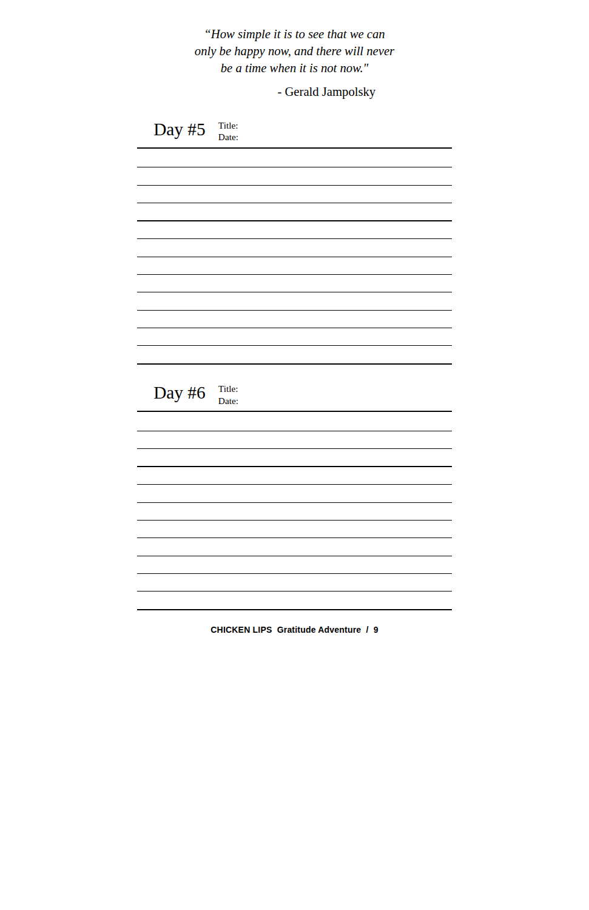“How simple it is to see that we can
only be happy now, and there will never
be a time when it is not now."
- Gerald Jampolsky
Day #5
Title:
Date:
Day #6
Title:
Date:
CHICKEN LIPS Gratitude Adventure / 9